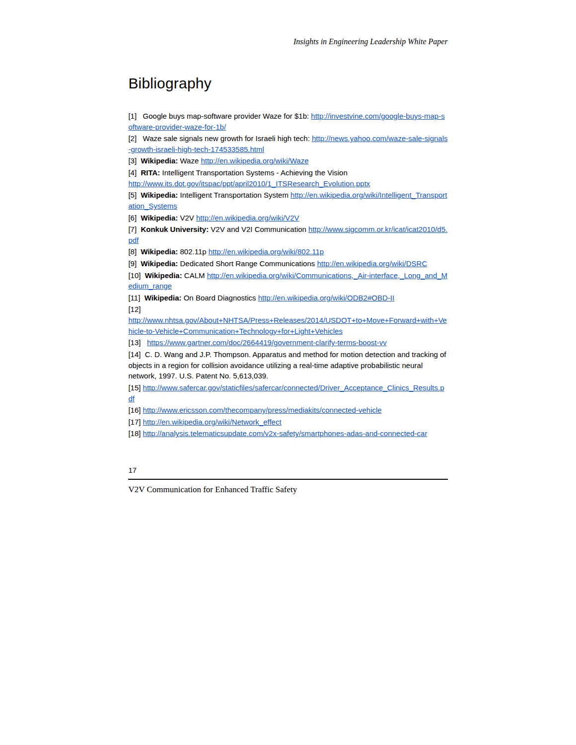Insights in Engineering Leadership White Paper
Bibliography
[1] Google buys map-software provider Waze for $1b: http://investvine.com/google-buys-map-software-provider-waze-for-1b/
[2] Waze sale signals new growth for Israeli high tech: http://news.yahoo.com/waze-sale-signals-growth-israeli-high-tech-174533585.html
[3] Wikipedia: Waze http://en.wikipedia.org/wiki/Waze
[4] RITA: Intelligent Transportation Systems - Achieving the Vision
http://www.its.dot.gov/itspac/ppt/april2010/1_ITSResearch_Evolution.pptx
[5] Wikipedia: Intelligent Transportation System http://en.wikipedia.org/wiki/Intelligent_Transportation_Systems
[6] Wikipedia: V2V http://en.wikipedia.org/wiki/V2V
[7] Konkuk University: V2V and V2I Communication http://www.sigcomm.or.kr/icat/icat2010/d5.pdf
[8] Wikipedia: 802.11p http://en.wikipedia.org/wiki/802.11p
[9] Wikipedia: Dedicated Short Range Communications http://en.wikipedia.org/wiki/DSRC
[10] Wikipedia: CALM http://en.wikipedia.org/wiki/Communications,_Air-interface,_Long_and_Medium_range
[11] Wikipedia: On Board Diagnostics http://en.wikipedia.org/wiki/ODB2#OBD-II
[12]
http://www.nhtsa.gov/About+NHTSA/Press+Releases/2014/USDOT+to+Move+Forward+with+Vehicle-to-Vehicle+Communication+Technology+for+Light+Vehicles
[13] https://www.gartner.com/doc/2664419/government-clarify-terms-boost-vv
[14] C. D. Wang and J.P. Thompson. Apparatus and method for motion detection and tracking of objects in a region for collision avoidance utilizing a real-time adaptive probabilistic neural network, 1997. U.S. Patent No. 5,613,039.
[15] http://www.safercar.gov/staticfiles/safercar/connected/Driver_Acceptance_Clinics_Results.pdf
[16] http://www.ericsson.com/thecompany/press/mediakits/connected-vehicle
[17] http://en.wikipedia.org/wiki/Network_effect
[18] http://analysis.telematicsupdate.com/v2x-safety/smartphones-adas-and-connected-car
17
V2V Communication for Enhanced Traffic Safety